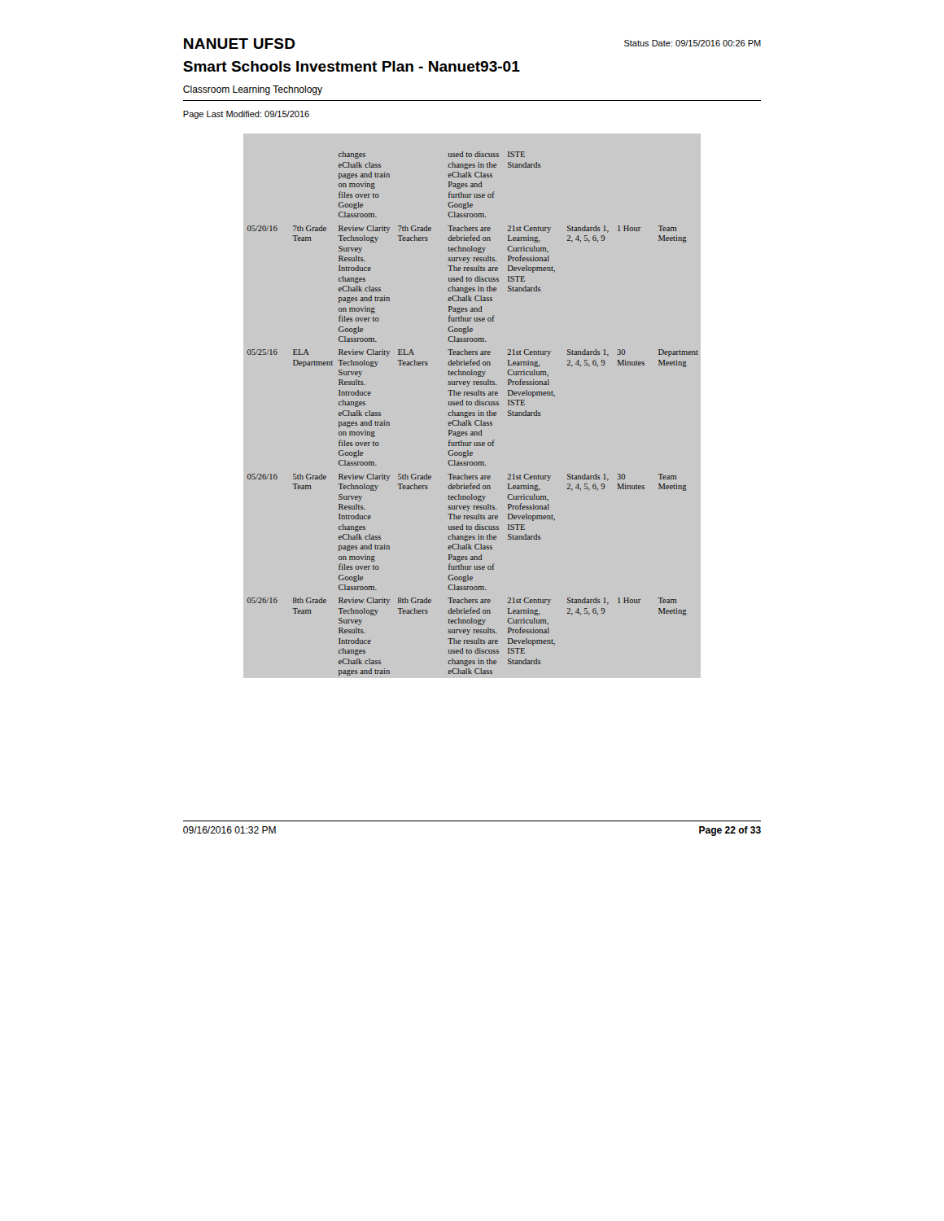NANUET UFSD
Status Date: 09/15/2016 00:26 PM
Smart Schools Investment Plan - Nanuet93-01
Classroom Learning Technology
Page Last Modified: 09/15/2016
| | | changes eChalk class pages and train on moving files over to Google Classroom. | | used to discuss changes in the eChalk Class Pages and furthur use of Google Classroom. | ISTE Standards | | | |
| 05/20/16 | 7th Grade Team | Review Clarity Technology Survey Results. Introduce changes eChalk class pages and train on moving files over to Google Classroom. | 7th Grade Teachers | Teachers are debriefed on technology survey results. The results are used to discuss changes in the eChalk Class Pages and furthur use of Google Classroom. | 21st Century Learning, Curriculum, Professional Development, ISTE Standards | Standards 1, 2, 4, 5, 6, 9 | 1 Hour | Team Meeting |
| 05/25/16 | ELA Department | Review Clarity Technology Survey Results. Introduce changes eChalk class pages and train on moving files over to Google Classroom. | ELA Teachers | Teachers are debriefed on technology survey results. The results are used to discuss changes in the eChalk Class Pages and furthur use of Google Classroom. | 21st Century Learning, Curriculum, Professional Development, ISTE Standards | Standards 1, 2, 4, 5, 6, 9 | 30 Minutes | Department Meeting |
| 05/26/16 | 5th Grade Team | Review Clarity Technology Survey Results. Introduce changes eChalk class pages and train on moving files over to Google Classroom. | 5th Grade Teachers | Teachers are debriefed on technology survey results. The results are used to discuss changes in the eChalk Class Pages and furthur use of Google Classroom. | 21st Century Learning, Curriculum, Professional Development, ISTE Standards | Standards 1, 2, 4, 5, 6, 9 | 30 Minutes | Team Meeting |
| 05/26/16 | 8th Grade Team | Review Clarity Technology Survey Results. Introduce changes eChalk class pages and train | 8th Grade Teachers | Teachers are debriefed on technology survey results. The results are used to discuss changes in the eChalk Class | 21st Century Learning, Curriculum, Professional Development, ISTE Standards | Standards 1, 2, 4, 5, 6, 9 | 1 Hour | Team Meeting |
09/16/2016 01:32 PM
Page 22 of 33